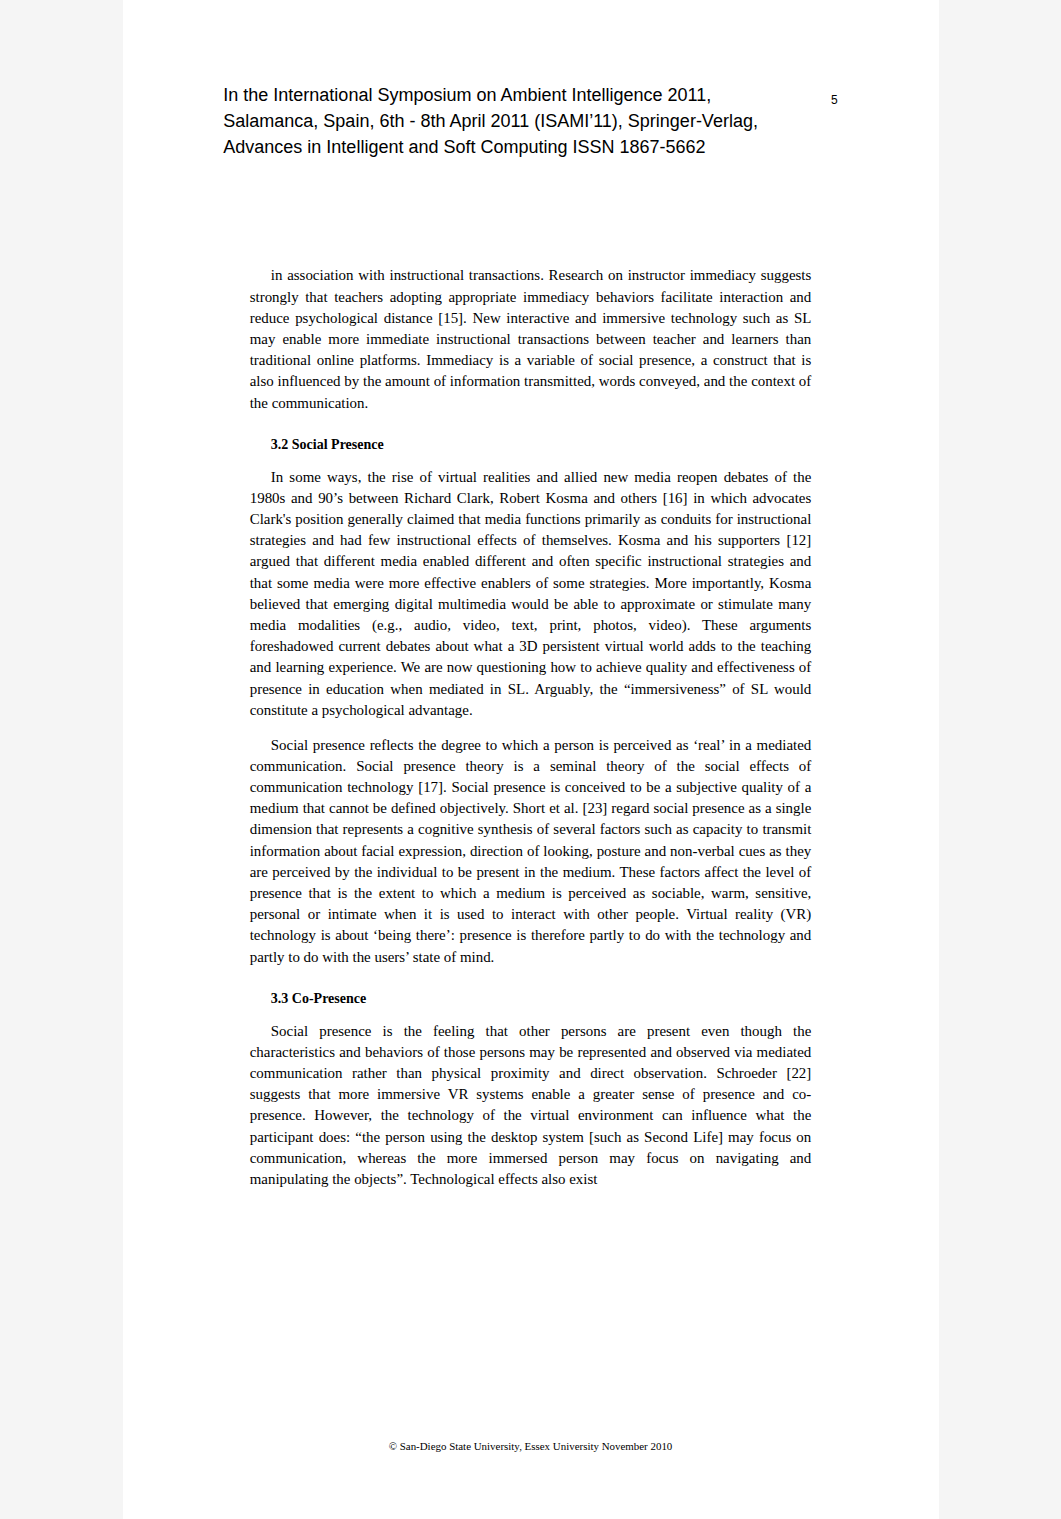In the International Symposium on Ambient Intelligence 2011, Salamanca, Spain, 6th - 8th April 2011 (ISAMI’11), Springer-Verlag, Advances in Intelligent and Soft Computing ISSN 1867-5662
5
in association with instructional transactions. Research on instructor immediacy suggests strongly that teachers adopting appropriate immediacy behaviors facilitate interaction and reduce psychological distance [15]. New interactive and immersive technology such as SL may enable more immediate instructional transactions between teacher and learners than traditional online platforms. Immediacy is a variable of social presence, a construct that is also influenced by the amount of information transmitted, words conveyed, and the context of the communication.
3.2 Social Presence
In some ways, the rise of virtual realities and allied new media reopen debates of the 1980s and 90’s between Richard Clark, Robert Kosma and others [16] in which advocates Clark's position generally claimed that media functions primarily as conduits for instructional strategies and had few instructional effects of themselves. Kosma and his supporters [12] argued that different media enabled different and often specific instructional strategies and that some media were more effective enablers of some strategies. More importantly, Kosma believed that emerging digital multimedia would be able to approximate or stimulate many media modalities (e.g., audio, video, text, print, photos, video). These arguments foreshadowed current debates about what a 3D persistent virtual world adds to the teaching and learning experience. We are now questioning how to achieve quality and effectiveness of presence in education when mediated in SL. Arguably, the “immersiveness” of SL would constitute a psychological advantage.
Social presence reflects the degree to which a person is perceived as ‘real’ in a mediated communication. Social presence theory is a seminal theory of the social effects of communication technology [17]. Social presence is conceived to be a subjective quality of a medium that cannot be defined objectively. Short et al. [23] regard social presence as a single dimension that represents a cognitive synthesis of several factors such as capacity to transmit information about facial expression, direction of looking, posture and non-verbal cues as they are perceived by the individual to be present in the medium. These factors affect the level of presence that is the extent to which a medium is perceived as sociable, warm, sensitive, personal or intimate when it is used to interact with other people. Virtual reality (VR) technology is about ‘being there’: presence is therefore partly to do with the technology and partly to do with the users’ state of mind.
3.3 Co-Presence
Social presence is the feeling that other persons are present even though the characteristics and behaviors of those persons may be represented and observed via mediated communication rather than physical proximity and direct observation. Schroeder [22] suggests that more immersive VR systems enable a greater sense of presence and co-presence. However, the technology of the virtual environment can influence what the participant does: “the person using the desktop system [such as Second Life] may focus on communication, whereas the more immersed person may focus on navigating and manipulating the objects”. Technological effects also exist
© San-Diego State University, Essex University November 2010